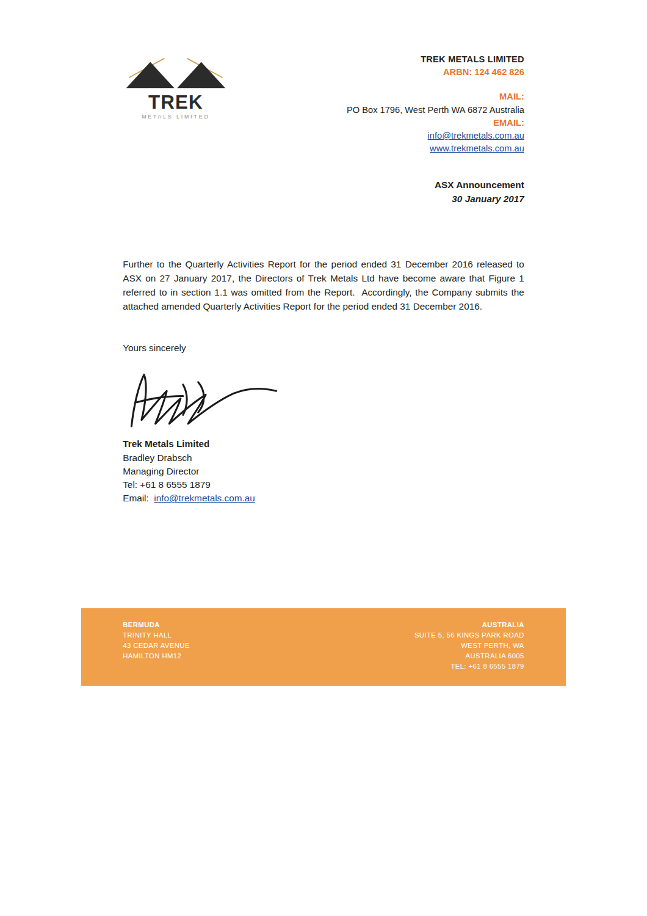TREK METALS LIMITED
TREK METALS LIMITED
ARBN: 124 462 826
MAIL:
PO Box 1796, West Perth WA 6872 Australia
EMAIL:
info@trekmetals.com.au
www.trekmetals.com.au
ASX Announcement
30 January 2017
Further to the Quarterly Activities Report for the period ended 31 December 2016 released to ASX on 27 January 2017, the Directors of Trek Metals Ltd have become aware that Figure 1 referred to in section 1.1 was omitted from the Report. Accordingly, the Company submits the attached amended Quarterly Activities Report for the period ended 31 December 2016.
Yours sincerely
Trek Metals Limited
Bradley Drabsch
Managing Director
Tel: +61 8 6555 1879
Email: info@trekmetals.com.au
BERMUDA
TRINITY HALL
43 CEDAR AVENUE
HAMILTON HM12
AUSTRALIA
SUITE 5, 56 KINGS PARK ROAD
WEST PERTH, WA
AUSTRALIA 6005
TEL: +61 8 6555 1879